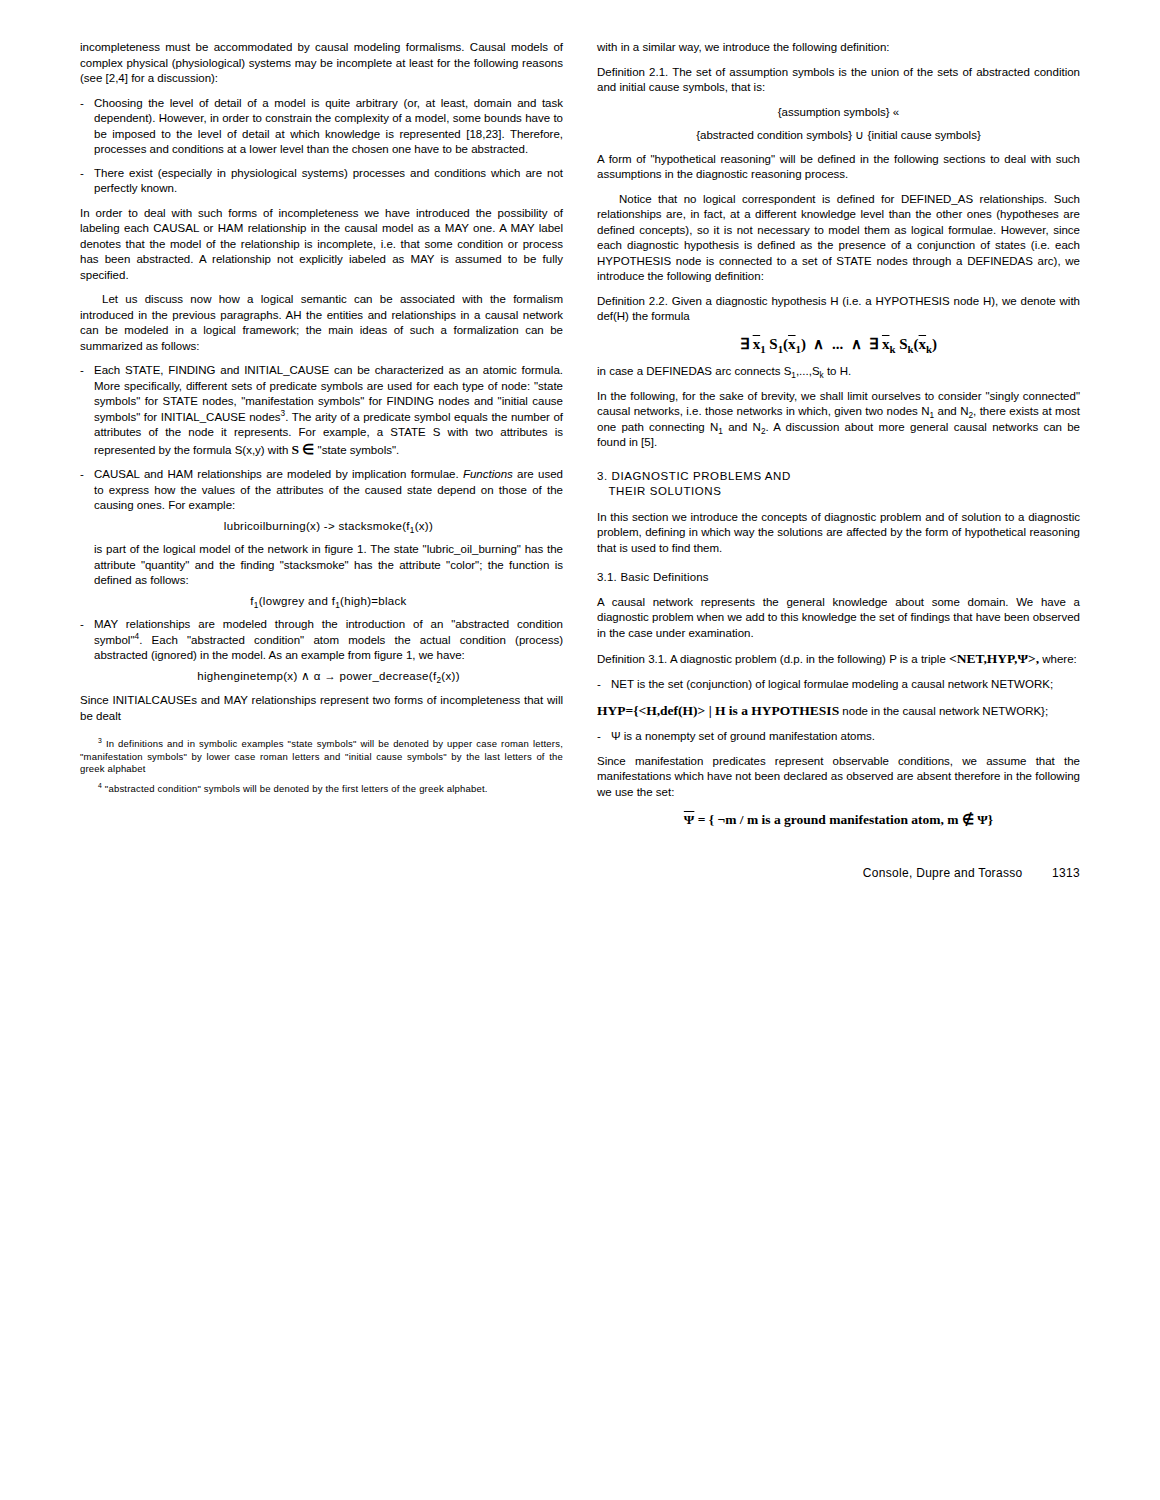incompleteness must be accommodated by causal modeling formalisms. Causal models of complex physical (physiological) systems may be incomplete at least for the following reasons (see [2,4] for a discussion):
Choosing the level of detail of a model is quite arbitrary (or, at least, domain and task dependent). However, in order to constrain the complexity of a model, some bounds have to be imposed to the level of detail at which knowledge is represented [18,23]. Therefore, processes and conditions at a lower level than the chosen one have to be abstracted.
There exist (especially in physiological systems) processes and conditions which are not perfectly known.
In order to deal with such forms of incompleteness we have introduced the possibility of labeling each CAUSAL or HAM relationship in the causal model as a MAY one. A MAY label denotes that the model of the relationship is incomplete, i.e. that some condition or process has been abstracted. A relationship not explicitly iabeled as MAY is assumed to be fully specified.
Let us discuss now how a logical semantic can be associated with the formalism introduced in the previous paragraphs. AH the entities and relationships in a causal network can be modeled in a logical framework; the main ideas of such a formalization can be summarized as follows:
Each STATE, FINDING and INITIAL_CAUSE can be characterized as an atomic formula. More specifically, different sets of predicate symbols are used for each type of node: "state symbols" for STATE nodes, "manifestation symbols" for FINDING nodes and "initial cause symbols" for INITIAL_CAUSE nodes3. The arity of a predicate symbol equals the number of attributes of the node it represents. For example, a STATE S with two attributes is represented by the formula S(x,y) with S ∈ "state symbols".
CAUSAL and HAM relationships are modeled by implication formulae. Functions are used to express how the values of the attributes of the caused state depend on those of the causing ones. For example:
lubricoilburning(x) -> stacksmoke(f1(x))
is part of the logical model of the network in figure 1. The state "lubric_oil_burning" has the attribute "quantity" and the finding "stacksmoke" has the attribute "color"; the function is defined as follows:
f1(lowgrey and f1(high)=black
MAY relationships are modeled through the introduction of an "abstracted condition symbol"4. Each "abstracted condition" atom models the actual condition (process) abstracted (ignored) in the model. As an example from figure 1, we have:
highenginetemp(x) ∧ α → power_decrease(f2(x))
Since INITIALCAUSEs and MAY relationships represent two forms of incompleteness that will be dealt
3 In definitions and in symbolic examples "state symbols" will be denoted by upper case roman letters, "manifestation symbols" by lower case roman letters and "initial cause symbols" by the last letters of the greek alphabet
4 "abstracted condition" symbols will be denoted by the first letters of the greek alphabet.
with in a similar way, we introduce the following definition:
Definition 2.1. The set of assumption symbols is the union of the sets of abstracted condition and initial cause symbols, that is:
{assumption symbols} «
{abstracted condition symbols} ∪ {initial cause symbols}
A form of "hypothetical reasoning" will be defined in the following sections to deal with such assumptions in the diagnostic reasoning process.
Notice that no logical correspondent is defined for DEFINED_AS relationships. Such relationships are, in fact, at a different knowledge level than the other ones (hypotheses are defined concepts), so it is not necessary to model them as logical formulae. However, since each diagnostic hypothesis is defined as the presence of a conjunction of states (i.e. each HYPOTHESIS node is connected to a set of STATE nodes through a DEFINEDAS arc), we introduce the following definition:
Definition 2.2. Given a diagnostic hypothesis H (i.e. a HYPOTHESIS node H), we denote with def(H) the formula
∃ x1 S1(x1) ∧ ... ∧ ∃ xk Sk(xk)
in case a DEFINEDAS arc connects S1,...,Sk to H.
In the following, for the sake of brevity, we shall limit ourselves to consider "singly connected" causal networks, i.e. those networks in which, given two nodes N1 and N2, there exists at most one path connecting N1 and N2. A discussion about more general causal networks can be found in [5].
3. DIAGNOSTIC PROBLEMS AND
THEIR SOLUTIONS
In this section we introduce the concepts of diagnostic problem and of solution to a diagnostic problem, defining in which way the solutions are affected by the form of hypothetical reasoning that is used to find them.
3.1. Basic Definitions
A causal network represents the general knowledge about some domain. We have a diagnostic problem when we add to this knowledge the set of findings that have been observed in the case under examination.
Definition 3.1. A diagnostic problem (d.p. in the following) P is a triple <NET,HYP,Ψ>, where:
NET is the set (conjunction) of logical formulae modeling a causal network NETWORK;
HYP={<H,def(H)> | H is a HYPOTHESIS node in the causal network NETWORK};
Ψ is a nonempty set of ground manifestation atoms.
Since manifestation predicates represent observable conditions, we assume that the manifestations which have not been declared as observed are absent therefore in the following we use the set:
Ψ = { ¬m / m is a ground manifestation atom, m ∉ Ψ}
Console, Dupre and Torasso 1313